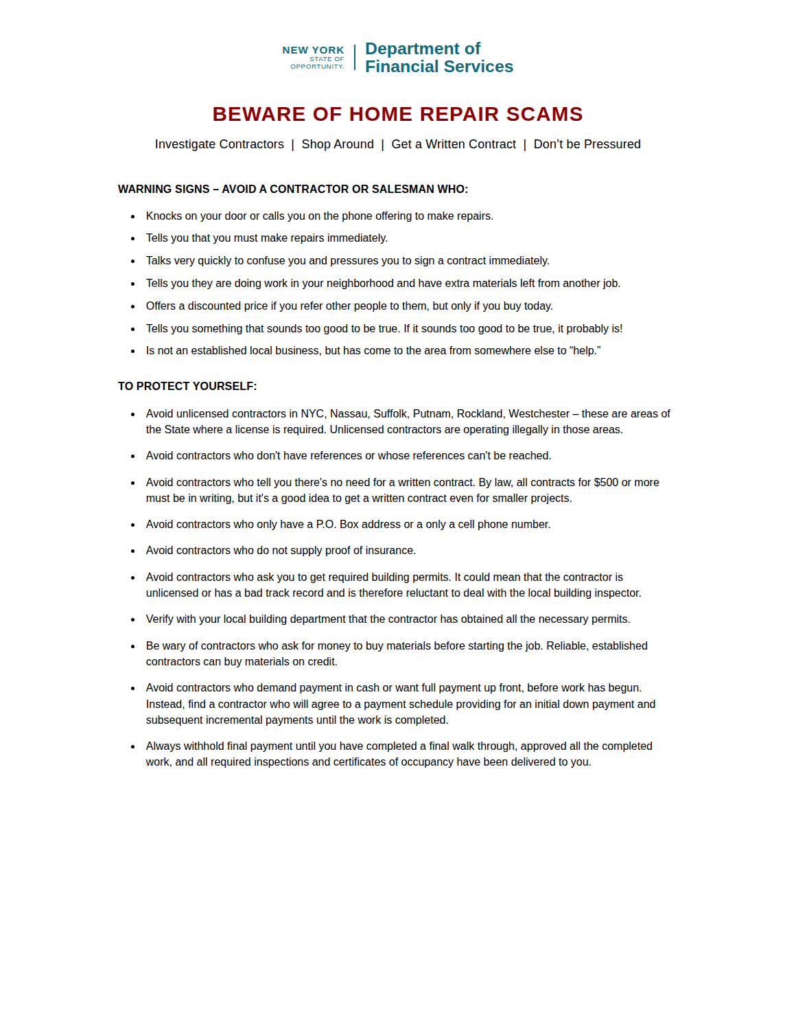NEW YORK STATE OF OPPORTUNITY.
Department of
Financial Services
BEWARE OF HOME REPAIR SCAMS
Investigate Contractors | Shop Around | Get a Written Contract | Don’t be Pressured
WARNING SIGNS – AVOID A CONTRACTOR OR SALESMAN WHO:
Knocks on your door or calls you on the phone offering to make repairs.
Tells you that you must make repairs immediately.
Talks very quickly to confuse you and pressures you to sign a contract immediately.
Tells you they are doing work in your neighborhood and have extra materials left from another job.
Offers a discounted price if you refer other people to them, but only if you buy today.
Tells you something that sounds too good to be true. If it sounds too good to be true, it probably is!
Is not an established local business, but has come to the area from somewhere else to “help.”
TO PROTECT YOURSELF:
Avoid unlicensed contractors in NYC, Nassau, Suffolk, Putnam, Rockland, Westchester – these are areas of the State where a license is required. Unlicensed contractors are operating illegally in those areas.
Avoid contractors who don't have references or whose references can't be reached.
Avoid contractors who tell you there's no need for a written contract. By law, all contracts for $500 or more must be in writing, but it's a good idea to get a written contract even for smaller projects.
Avoid contractors who only have a P.O. Box address or a only a cell phone number.
Avoid contractors who do not supply proof of insurance.
Avoid contractors who ask you to get required building permits. It could mean that the contractor is unlicensed or has a bad track record and is therefore reluctant to deal with the local building inspector.
Verify with your local building department that the contractor has obtained all the necessary permits.
Be wary of contractors who ask for money to buy materials before starting the job. Reliable, established contractors can buy materials on credit.
Avoid contractors who demand payment in cash or want full payment up front, before work has begun. Instead, find a contractor who will agree to a payment schedule providing for an initial down payment and subsequent incremental payments until the work is completed.
Always withhold final payment until you have completed a final walk through, approved all the completed work, and all required inspections and certificates of occupancy have been delivered to you.